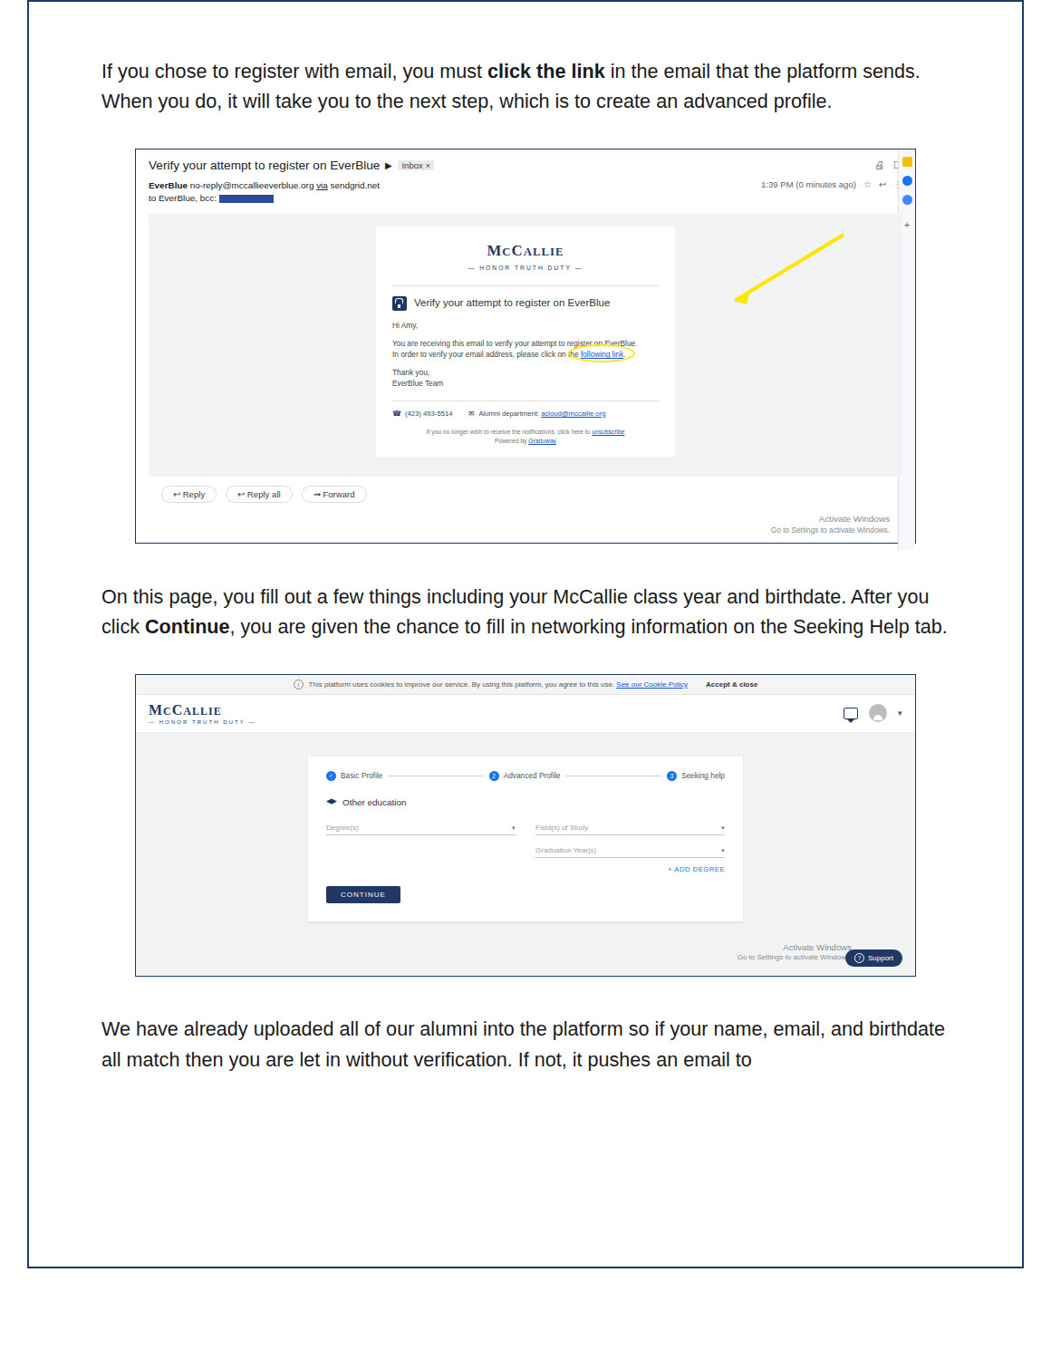If you chose to register with email, you must click the link in the email that the platform sends. When you do, it will take you to the next step, which is to create an advanced profile.
+
Verify your attempt to register on EverBlue ▶ Inbox × 🖨 ☐
EverBlue no-reply@mccallieeverblue.org via sendgrid.net
to EverBlue, bcc:
1:39 PM (0 minutes ago) ☆ ↩ ⋮
MCCALLIE
— HONOR TRUTH DUTY —
Verify your attempt to register on EverBlue
Hi Amy,
You are receiving this email to verify your attempt to register on EverBlue.
In order to verify your email address, please click on the following link.
Thank you,
EverBlue Team
(423) 493-5514 Alumni department: acloud@mccallie.org
If you no longer wish to receive the notifications, click here to unsubscribe
Powered by Graduway
↩ Reply ↩ Reply all ➞ Forward
Activate Windows
Go to Settings to activate Windows.
On this page, you fill out a few things including your McCallie class year and birthdate. After you click Continue, you are given the chance to fill in networking information on the Seeking Help tab.
i This platform uses cookies to improve our service. By using this platform, you agree to this use. See our Cookie Policy Accept & close
MCCALLIE
— HONOR TRUTH DUTY —
▾
✓ Basic Profile 2 Advanced Profile 3 Seeking help
Other education
Degree(s) ▾
Field(s) of Study ▾
Graduation Year(s) ▾
+ ADD DEGREE
CONTINUE
Activate Windows
Go to Settings to activate Windows.
? Support
We have already uploaded all of our alumni into the platform so if your name, email, and birthdate all match then you are let in without verification. If not, it pushes an email to